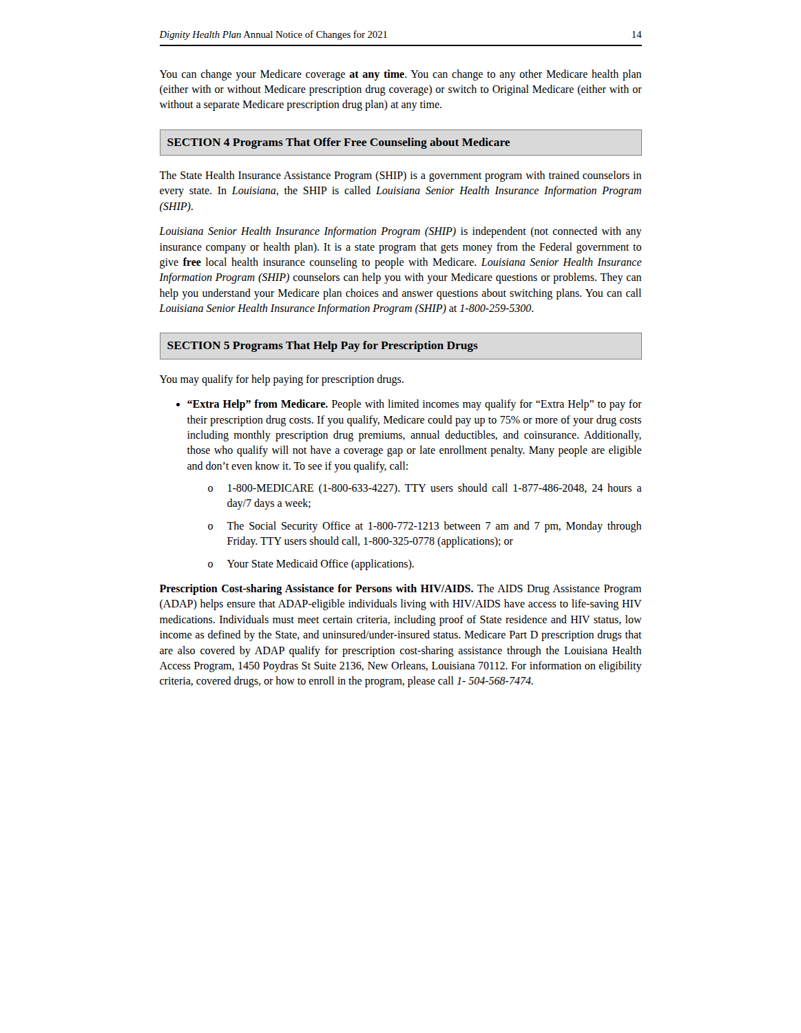Dignity Health Plan Annual Notice of Changes for 2021
14
You can change your Medicare coverage at any time. You can change to any other Medicare health plan (either with or without Medicare prescription drug coverage) or switch to Original Medicare (either with or without a separate Medicare prescription drug plan) at any time.
SECTION 4 Programs That Offer Free Counseling about Medicare
The State Health Insurance Assistance Program (SHIP) is a government program with trained counselors in every state. In Louisiana, the SHIP is called Louisiana Senior Health Insurance Information Program (SHIP).
Louisiana Senior Health Insurance Information Program (SHIP) is independent (not connected with any insurance company or health plan). It is a state program that gets money from the Federal government to give free local health insurance counseling to people with Medicare. Louisiana Senior Health Insurance Information Program (SHIP) counselors can help you with your Medicare questions or problems. They can help you understand your Medicare plan choices and answer questions about switching plans. You can call Louisiana Senior Health Insurance Information Program (SHIP) at 1-800-259-5300.
SECTION 5 Programs That Help Pay for Prescription Drugs
You may qualify for help paying for prescription drugs.
“Extra Help” from Medicare. People with limited incomes may qualify for “Extra Help” to pay for their prescription drug costs. If you qualify, Medicare could pay up to 75% or more of your drug costs including monthly prescription drug premiums, annual deductibles, and coinsurance. Additionally, those who qualify will not have a coverage gap or late enrollment penalty. Many people are eligible and don’t even know it. To see if you qualify, call:
1-800-MEDICARE (1-800-633-4227). TTY users should call 1-877-486-2048, 24 hours a day/7 days a week;
The Social Security Office at 1-800-772-1213 between 7 am and 7 pm, Monday through Friday. TTY users should call, 1-800-325-0778 (applications); or
Your State Medicaid Office (applications).
Prescription Cost-sharing Assistance for Persons with HIV/AIDS. The AIDS Drug Assistance Program (ADAP) helps ensure that ADAP-eligible individuals living with HIV/AIDS have access to life-saving HIV medications. Individuals must meet certain criteria, including proof of State residence and HIV status, low income as defined by the State, and uninsured/under-insured status. Medicare Part D prescription drugs that are also covered by ADAP qualify for prescription cost-sharing assistance through the Louisiana Health Access Program, 1450 Poydras St Suite 2136, New Orleans, Louisiana 70112. For information on eligibility criteria, covered drugs, or how to enroll in the program, please call 1- 504-568-7474.